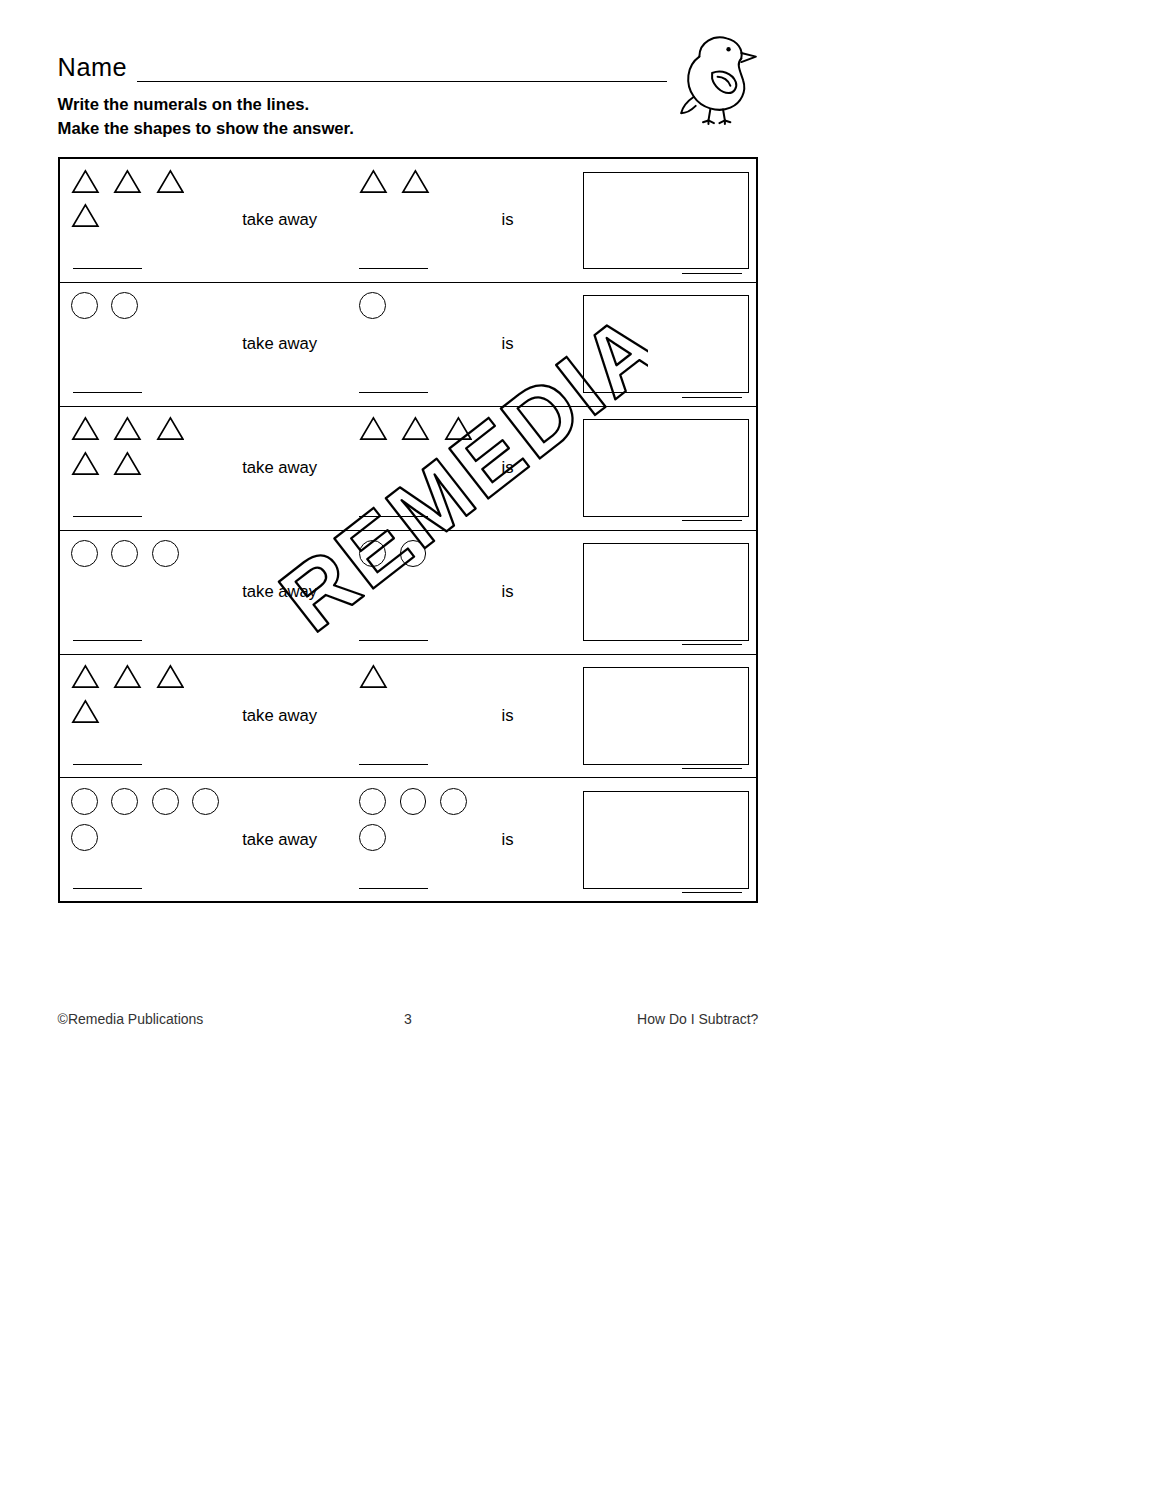Name
Write the numerals on the lines.
Make the shapes to show the answer.
| | take away | | is | |
| | take away | | is | |
| | take away | | is | |
| | take away | | is | |
| | take away | | is | |
| | take away | | is | |
REMEDIA
©Remedia Publications 3 How Do I Subtract?